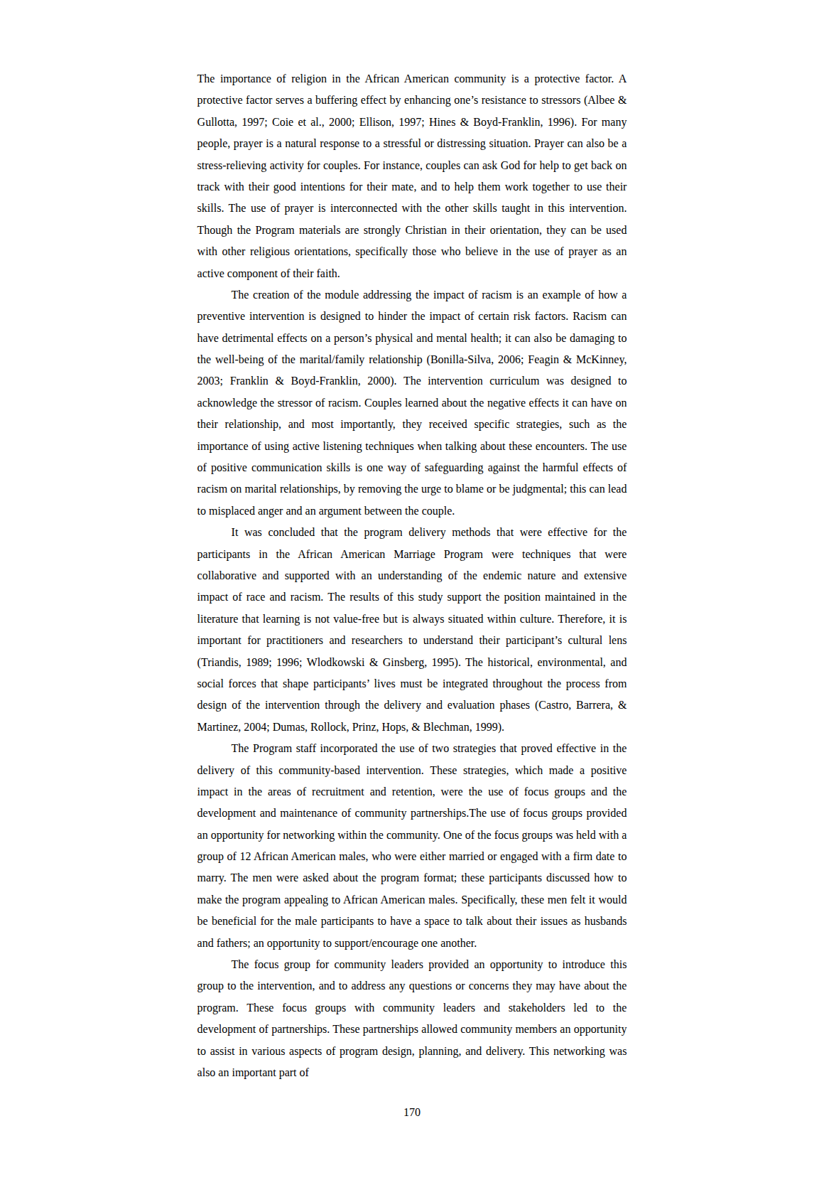The importance of religion in the African American community is a protective factor. A protective factor serves a buffering effect by enhancing one’s resistance to stressors (Albee & Gullotta, 1997; Coie et al., 2000; Ellison, 1997; Hines & Boyd-Franklin, 1996). For many people, prayer is a natural response to a stressful or distressing situation. Prayer can also be a stress-relieving activity for couples. For instance, couples can ask God for help to get back on track with their good intentions for their mate, and to help them work together to use their skills. The use of prayer is interconnected with the other skills taught in this intervention. Though the Program materials are strongly Christian in their orientation, they can be used with other religious orientations, specifically those who believe in the use of prayer as an active component of their faith.
The creation of the module addressing the impact of racism is an example of how a preventive intervention is designed to hinder the impact of certain risk factors. Racism can have detrimental effects on a person’s physical and mental health; it can also be damaging to the well-being of the marital/family relationship (Bonilla-Silva, 2006; Feagin & McKinney, 2003; Franklin & Boyd-Franklin, 2000). The intervention curriculum was designed to acknowledge the stressor of racism. Couples learned about the negative effects it can have on their relationship, and most importantly, they received specific strategies, such as the importance of using active listening techniques when talking about these encounters. The use of positive communication skills is one way of safeguarding against the harmful effects of racism on marital relationships, by removing the urge to blame or be judgmental; this can lead to misplaced anger and an argument between the couple.
It was concluded that the program delivery methods that were effective for the participants in the African American Marriage Program were techniques that were collaborative and supported with an understanding of the endemic nature and extensive impact of race and racism. The results of this study support the position maintained in the literature that learning is not value-free but is always situated within culture. Therefore, it is important for practitioners and researchers to understand their participant’s cultural lens (Triandis, 1989; 1996; Wlodkowski & Ginsberg, 1995). The historical, environmental, and social forces that shape participants’ lives must be integrated throughout the process from design of the intervention through the delivery and evaluation phases (Castro, Barrera, & Martinez, 2004; Dumas, Rollock, Prinz, Hops, & Blechman, 1999).
The Program staff incorporated the use of two strategies that proved effective in the delivery of this community-based intervention. These strategies, which made a positive impact in the areas of recruitment and retention, were the use of focus groups and the development and maintenance of community partnerships.The use of focus groups provided an opportunity for networking within the community. One of the focus groups was held with a group of 12 African American males, who were either married or engaged with a firm date to marry. The men were asked about the program format; these participants discussed how to make the program appealing to African American males. Specifically, these men felt it would be beneficial for the male participants to have a space to talk about their issues as husbands and fathers; an opportunity to support/encourage one another.
The focus group for community leaders provided an opportunity to introduce this group to the intervention, and to address any questions or concerns they may have about the program. These focus groups with community leaders and stakeholders led to the development of partnerships. These partnerships allowed community members an opportunity to assist in various aspects of program design, planning, and delivery. This networking was also an important part of
170